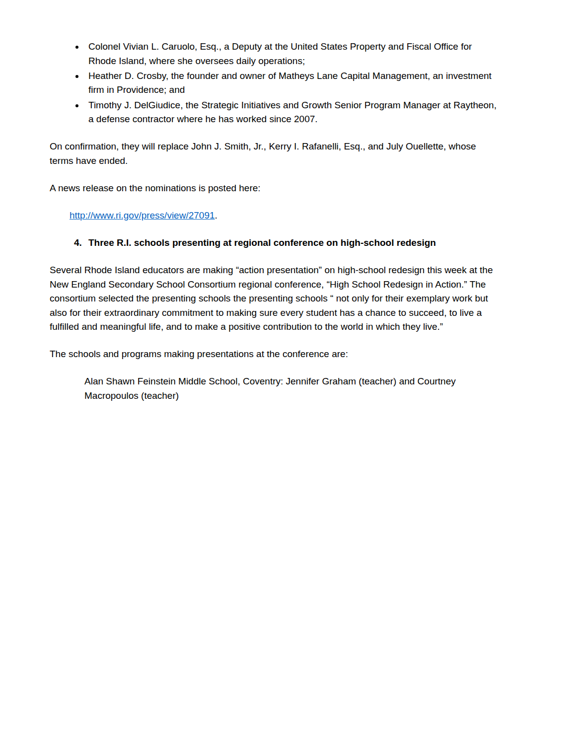Colonel Vivian L. Caruolo, Esq., a Deputy at the United States Property and Fiscal Office for Rhode Island, where she oversees daily operations;
Heather D. Crosby, the founder and owner of Matheys Lane Capital Management, an investment firm in Providence; and
Timothy J. DelGiudice, the Strategic Initiatives and Growth Senior Program Manager at Raytheon, a defense contractor where he has worked since 2007.
On confirmation, they will replace John J. Smith, Jr., Kerry I. Rafanelli, Esq., and July Ouellette, whose terms have ended.
A news release on the nominations is posted here:
http://www.ri.gov/press/view/27091.
Three R.I. schools presenting at regional conference on high-school redesign
Several Rhode Island educators are making “action presentation” on high-school redesign this week at the New England Secondary School Consortium regional conference, “High School Redesign in Action.” The consortium selected the presenting schools the presenting schools “ not only for their exemplary work but also for their extraordinary commitment to making sure every student has a chance to succeed, to live a fulfilled and meaningful life, and to make a positive contribution to the world in which they live.”
The schools and programs making presentations at the conference are:
Alan Shawn Feinstein Middle School, Coventry: Jennifer Graham (teacher) and Courtney Macropoulos (teacher)